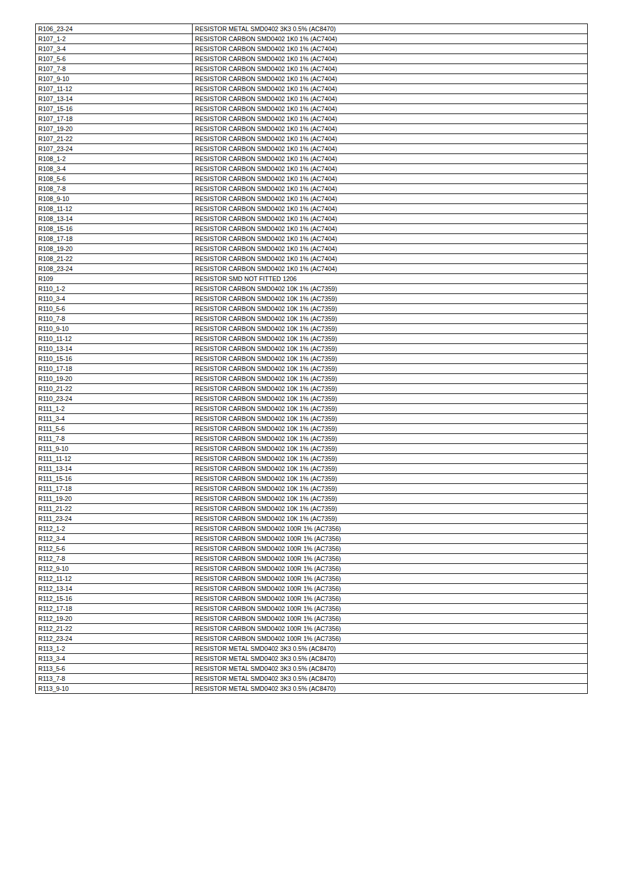| R106_23-24 | RESISTOR METAL SMD0402 3K3 0.5% (AC8470) |
| R107_1-2 | RESISTOR CARBON SMD0402 1K0 1% (AC7404) |
| R107_3-4 | RESISTOR CARBON SMD0402 1K0 1% (AC7404) |
| R107_5-6 | RESISTOR CARBON SMD0402 1K0 1% (AC7404) |
| R107_7-8 | RESISTOR CARBON SMD0402 1K0 1% (AC7404) |
| R107_9-10 | RESISTOR CARBON SMD0402 1K0 1% (AC7404) |
| R107_11-12 | RESISTOR CARBON SMD0402 1K0 1% (AC7404) |
| R107_13-14 | RESISTOR CARBON SMD0402 1K0 1% (AC7404) |
| R107_15-16 | RESISTOR CARBON SMD0402 1K0 1% (AC7404) |
| R107_17-18 | RESISTOR CARBON SMD0402 1K0 1% (AC7404) |
| R107_19-20 | RESISTOR CARBON SMD0402 1K0 1% (AC7404) |
| R107_21-22 | RESISTOR CARBON SMD0402 1K0 1% (AC7404) |
| R107_23-24 | RESISTOR CARBON SMD0402 1K0 1% (AC7404) |
| R108_1-2 | RESISTOR CARBON SMD0402 1K0 1% (AC7404) |
| R108_3-4 | RESISTOR CARBON SMD0402 1K0 1% (AC7404) |
| R108_5-6 | RESISTOR CARBON SMD0402 1K0 1% (AC7404) |
| R108_7-8 | RESISTOR CARBON SMD0402 1K0 1% (AC7404) |
| R108_9-10 | RESISTOR CARBON SMD0402 1K0 1% (AC7404) |
| R108_11-12 | RESISTOR CARBON SMD0402 1K0 1% (AC7404) |
| R108_13-14 | RESISTOR CARBON SMD0402 1K0 1% (AC7404) |
| R108_15-16 | RESISTOR CARBON SMD0402 1K0 1% (AC7404) |
| R108_17-18 | RESISTOR CARBON SMD0402 1K0 1% (AC7404) |
| R108_19-20 | RESISTOR CARBON SMD0402 1K0 1% (AC7404) |
| R108_21-22 | RESISTOR CARBON SMD0402 1K0 1% (AC7404) |
| R108_23-24 | RESISTOR CARBON SMD0402 1K0 1% (AC7404) |
| R109 | RESISTOR SMD NOT FITTED 1206 |
| R110_1-2 | RESISTOR CARBON SMD0402 10K 1% (AC7359) |
| R110_3-4 | RESISTOR CARBON SMD0402 10K 1% (AC7359) |
| R110_5-6 | RESISTOR CARBON SMD0402 10K 1% (AC7359) |
| R110_7-8 | RESISTOR CARBON SMD0402 10K 1% (AC7359) |
| R110_9-10 | RESISTOR CARBON SMD0402 10K 1% (AC7359) |
| R110_11-12 | RESISTOR CARBON SMD0402 10K 1% (AC7359) |
| R110_13-14 | RESISTOR CARBON SMD0402 10K 1% (AC7359) |
| R110_15-16 | RESISTOR CARBON SMD0402 10K 1% (AC7359) |
| R110_17-18 | RESISTOR CARBON SMD0402 10K 1% (AC7359) |
| R110_19-20 | RESISTOR CARBON SMD0402 10K 1% (AC7359) |
| R110_21-22 | RESISTOR CARBON SMD0402 10K 1% (AC7359) |
| R110_23-24 | RESISTOR CARBON SMD0402 10K 1% (AC7359) |
| R111_1-2 | RESISTOR CARBON SMD0402 10K 1% (AC7359) |
| R111_3-4 | RESISTOR CARBON SMD0402 10K 1% (AC7359) |
| R111_5-6 | RESISTOR CARBON SMD0402 10K 1% (AC7359) |
| R111_7-8 | RESISTOR CARBON SMD0402 10K 1% (AC7359) |
| R111_9-10 | RESISTOR CARBON SMD0402 10K 1% (AC7359) |
| R111_11-12 | RESISTOR CARBON SMD0402 10K 1% (AC7359) |
| R111_13-14 | RESISTOR CARBON SMD0402 10K 1% (AC7359) |
| R111_15-16 | RESISTOR CARBON SMD0402 10K 1% (AC7359) |
| R111_17-18 | RESISTOR CARBON SMD0402 10K 1% (AC7359) |
| R111_19-20 | RESISTOR CARBON SMD0402 10K 1% (AC7359) |
| R111_21-22 | RESISTOR CARBON SMD0402 10K 1% (AC7359) |
| R111_23-24 | RESISTOR CARBON SMD0402 10K 1% (AC7359) |
| R112_1-2 | RESISTOR CARBON SMD0402 100R 1% (AC7356) |
| R112_3-4 | RESISTOR CARBON SMD0402 100R 1% (AC7356) |
| R112_5-6 | RESISTOR CARBON SMD0402 100R 1% (AC7356) |
| R112_7-8 | RESISTOR CARBON SMD0402 100R 1% (AC7356) |
| R112_9-10 | RESISTOR CARBON SMD0402 100R 1% (AC7356) |
| R112_11-12 | RESISTOR CARBON SMD0402 100R 1% (AC7356) |
| R112_13-14 | RESISTOR CARBON SMD0402 100R 1% (AC7356) |
| R112_15-16 | RESISTOR CARBON SMD0402 100R 1% (AC7356) |
| R112_17-18 | RESISTOR CARBON SMD0402 100R 1% (AC7356) |
| R112_19-20 | RESISTOR CARBON SMD0402 100R 1% (AC7356) |
| R112_21-22 | RESISTOR CARBON SMD0402 100R 1% (AC7356) |
| R112_23-24 | RESISTOR CARBON SMD0402 100R 1% (AC7356) |
| R113_1-2 | RESISTOR METAL SMD0402 3K3 0.5% (AC8470) |
| R113_3-4 | RESISTOR METAL SMD0402 3K3 0.5% (AC8470) |
| R113_5-6 | RESISTOR METAL SMD0402 3K3 0.5% (AC8470) |
| R113_7-8 | RESISTOR METAL SMD0402 3K3 0.5% (AC8470) |
| R113_9-10 | RESISTOR METAL SMD0402 3K3 0.5% (AC8470) |